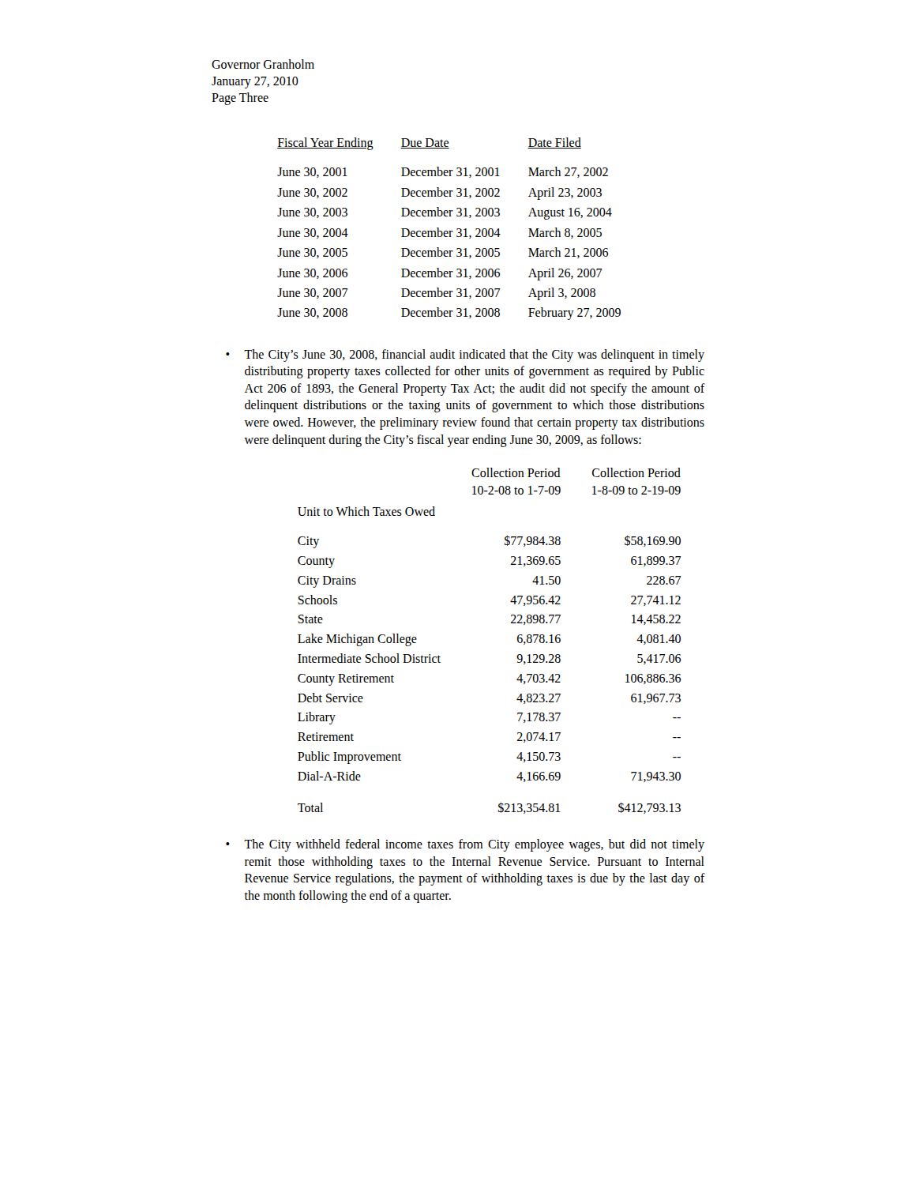Governor Granholm
January 27, 2010
Page Three
| Fiscal Year Ending | Due Date | Date Filed |
| --- | --- | --- |
| June 30, 2001 | December 31, 2001 | March 27, 2002 |
| June 30, 2002 | December 31, 2002 | April 23, 2003 |
| June 30, 2003 | December 31, 2003 | August 16, 2004 |
| June 30, 2004 | December 31, 2004 | March 8, 2005 |
| June 30, 2005 | December 31, 2005 | March 21, 2006 |
| June 30, 2006 | December 31, 2006 | April 26, 2007 |
| June 30, 2007 | December 31, 2007 | April 3, 2008 |
| June 30, 2008 | December 31, 2008 | February 27, 2009 |
The City’s June 30, 2008, financial audit indicated that the City was delinquent in timely distributing property taxes collected for other units of government as required by Public Act 206 of 1893, the General Property Tax Act; the audit did not specify the amount of delinquent distributions or the taxing units of government to which those distributions were owed. However, the preliminary review found that certain property tax distributions were delinquent during the City’s fiscal year ending June 30, 2009, as follows:
| | Collection Period 10-2-08 to 1-7-09 | Collection Period 1-8-09 to 2-19-09 |
| --- | --- | --- |
| Unit to Which Taxes Owed | | |
| City | $77,984.38 | $58,169.90 |
| County | 21,369.65 | 61,899.37 |
| City Drains | 41.50 | 228.67 |
| Schools | 47,956.42 | 27,741.12 |
| State | 22,898.77 | 14,458.22 |
| Lake Michigan College | 6,878.16 | 4,081.40 |
| Intermediate School District | 9,129.28 | 5,417.06 |
| County Retirement | 4,703.42 | 106,886.36 |
| Debt Service | 4,823.27 | 61,967.73 |
| Library | 7,178.37 | -- |
| Retirement | 2,074.17 | -- |
| Public Improvement | 4,150.73 | -- |
| Dial-A-Ride | 4,166.69 | 71,943.30 |
| Total | $213,354.81 | $412,793.13 |
The City withheld federal income taxes from City employee wages, but did not timely remit those withholding taxes to the Internal Revenue Service. Pursuant to Internal Revenue Service regulations, the payment of withholding taxes is due by the last day of the month following the end of a quarter.